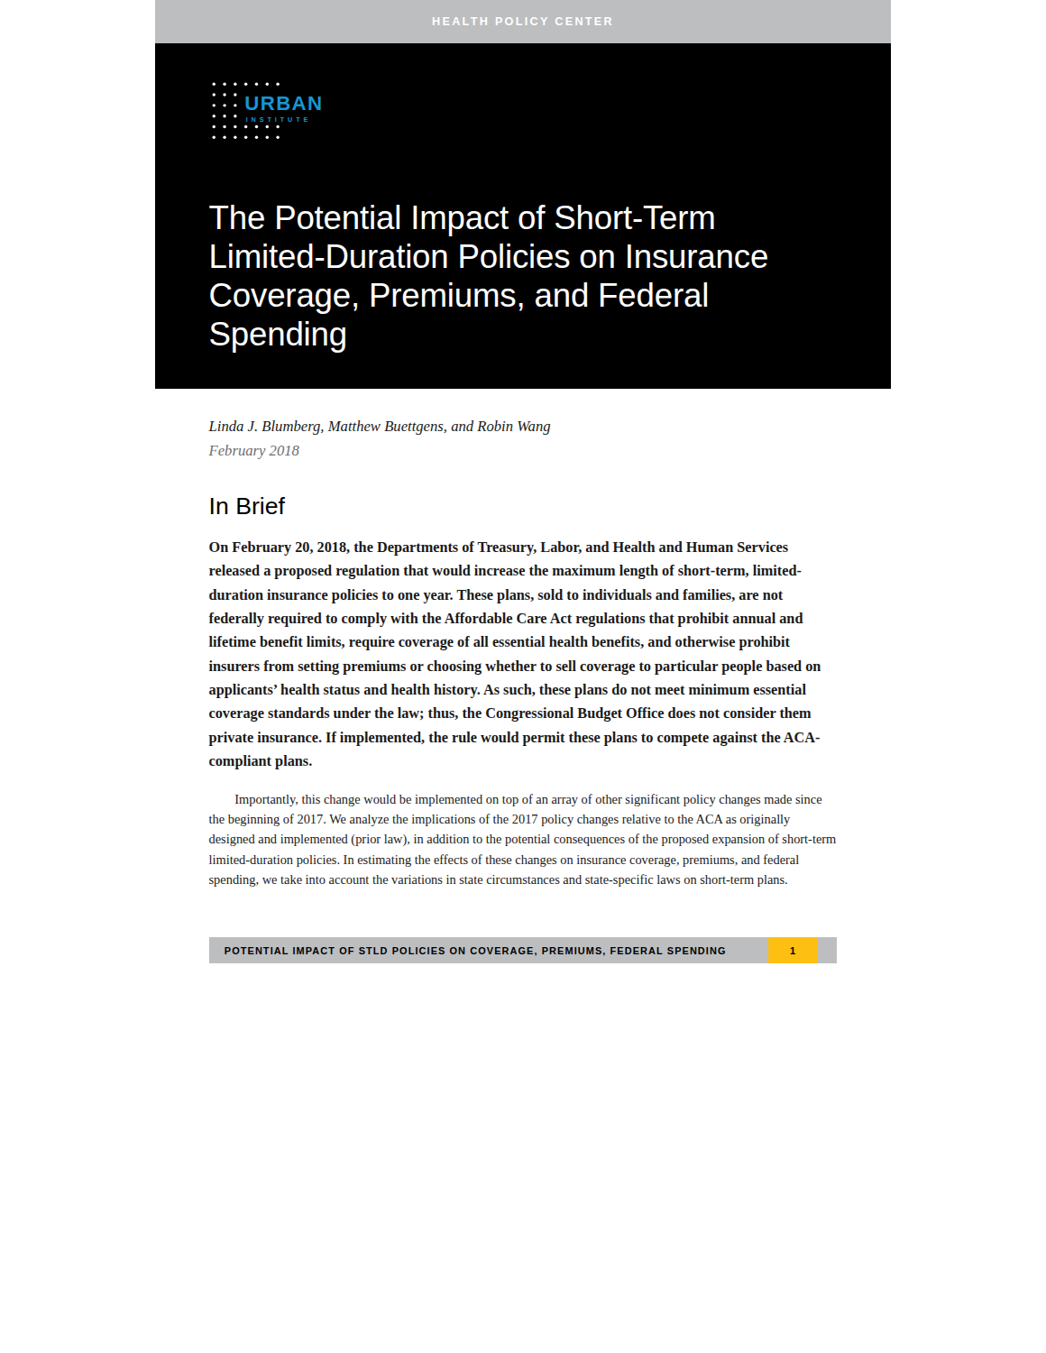Health Policy Center
URBAN INSTITUTE
The Potential Impact of Short-Term Limited-Duration Policies on Insurance Coverage, Premiums, and Federal Spending
Linda J. Blumberg, Matthew Buettgens, and Robin Wang
February 2018
In Brief
On February 20, 2018, the Departments of Treasury, Labor, and Health and Human Services released a proposed regulation that would increase the maximum length of short-term, limited-duration insurance policies to one year. These plans, sold to individuals and families, are not federally required to comply with the Affordable Care Act regulations that prohibit annual and lifetime benefit limits, require coverage of all essential health benefits, and otherwise prohibit insurers from setting premiums or choosing whether to sell coverage to particular people based on applicants’ health status and health history. As such, these plans do not meet minimum essential coverage standards under the law; thus, the Congressional Budget Office does not consider them private insurance. If implemented, the rule would permit these plans to compete against the ACA-compliant plans.
Importantly, this change would be implemented on top of an array of other significant policy changes made since the beginning of 2017. We analyze the implications of the 2017 policy changes relative to the ACA as originally designed and implemented (prior law), in addition to the potential consequences of the proposed expansion of short-term limited-duration policies. In estimating the effects of these changes on insurance coverage, premiums, and federal spending, we take into account the variations in state circumstances and state-specific laws on short-term plans.
Potential Impact of STLD Policies on Coverage, Premiums, Federal Spending
1